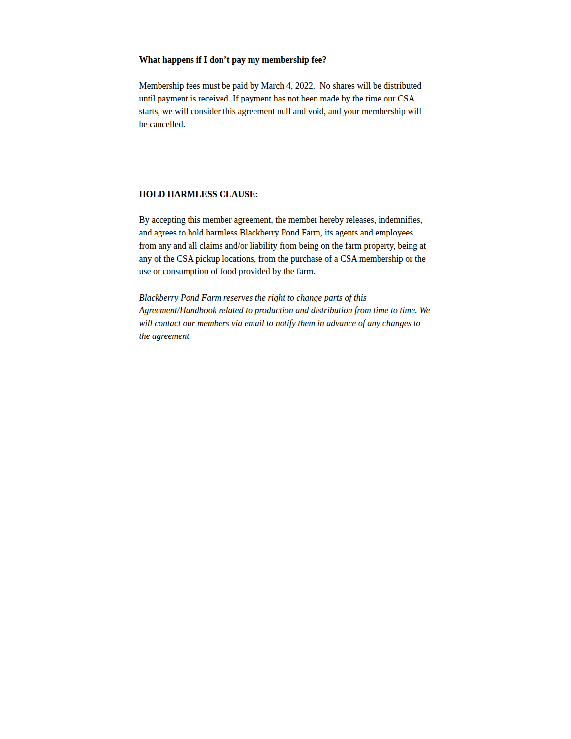What happens if I don’t pay my membership fee?
Membership fees must be paid by March 4, 2022. No shares will be distributed until payment is received. If payment has not been made by the time our CSA starts, we will consider this agreement null and void, and your membership will be cancelled.
HOLD HARMLESS CLAUSE:
By accepting this member agreement, the member hereby releases, indemnifies, and agrees to hold harmless Blackberry Pond Farm, its agents and employees from any and all claims and/or liability from being on the farm property, being at any of the CSA pickup locations, from the purchase of a CSA membership or the use or consumption of food provided by the farm.
Blackberry Pond Farm reserves the right to change parts of this Agreement/Handbook related to production and distribution from time to time. We will contact our members via email to notify them in advance of any changes to the agreement.